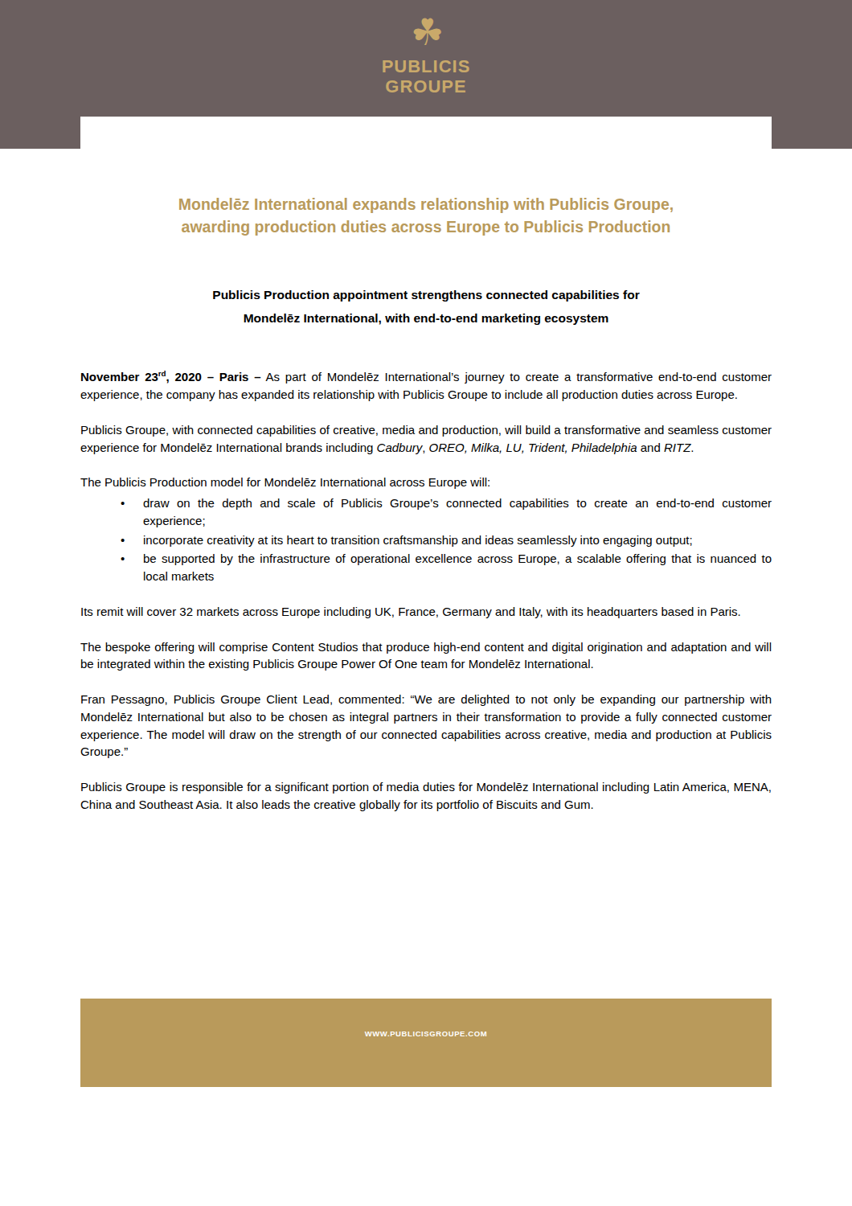☘
PUBLICIS
GROUPE
Mondelēz International expands relationship with Publicis Groupe,
awarding production duties across Europe to Publicis Production
Publicis Production appointment strengthens connected capabilities for
Mondelēz International, with end-to-end marketing ecosystem
November 23rd, 2020 – Paris – As part of Mondelēz International’s journey to create a transformative end-to-end customer experience, the company has expanded its relationship with Publicis Groupe to include all production duties across Europe.
Publicis Groupe, with connected capabilities of creative, media and production, will build a transformative and seamless customer experience for Mondelēz International brands including Cadbury, OREO, Milka, LU, Trident, Philadelphia and RITZ.
The Publicis Production model for Mondelēz International across Europe will:
draw on the depth and scale of Publicis Groupe’s connected capabilities to create an end-to-end customer experience;
incorporate creativity at its heart to transition craftsmanship and ideas seamlessly into engaging output;
be supported by the infrastructure of operational excellence across Europe, a scalable offering that is nuanced to local markets
Its remit will cover 32 markets across Europe including UK, France, Germany and Italy, with its headquarters based in Paris.
The bespoke offering will comprise Content Studios that produce high-end content and digital origination and adaptation and will be integrated within the existing Publicis Groupe Power Of One team for Mondelēz International.
Fran Pessagno, Publicis Groupe Client Lead, commented: “We are delighted to not only be expanding our partnership with Mondelēz International but also to be chosen as integral partners in their transformation to provide a fully connected customer experience. The model will draw on the strength of our connected capabilities across creative, media and production at Publicis Groupe.”
Publicis Groupe is responsible for a significant portion of media duties for Mondelēz International including Latin America, MENA, China and Southeast Asia. It also leads the creative globally for its portfolio of Biscuits and Gum.
WWW.PUBLICISGROUPE.COM